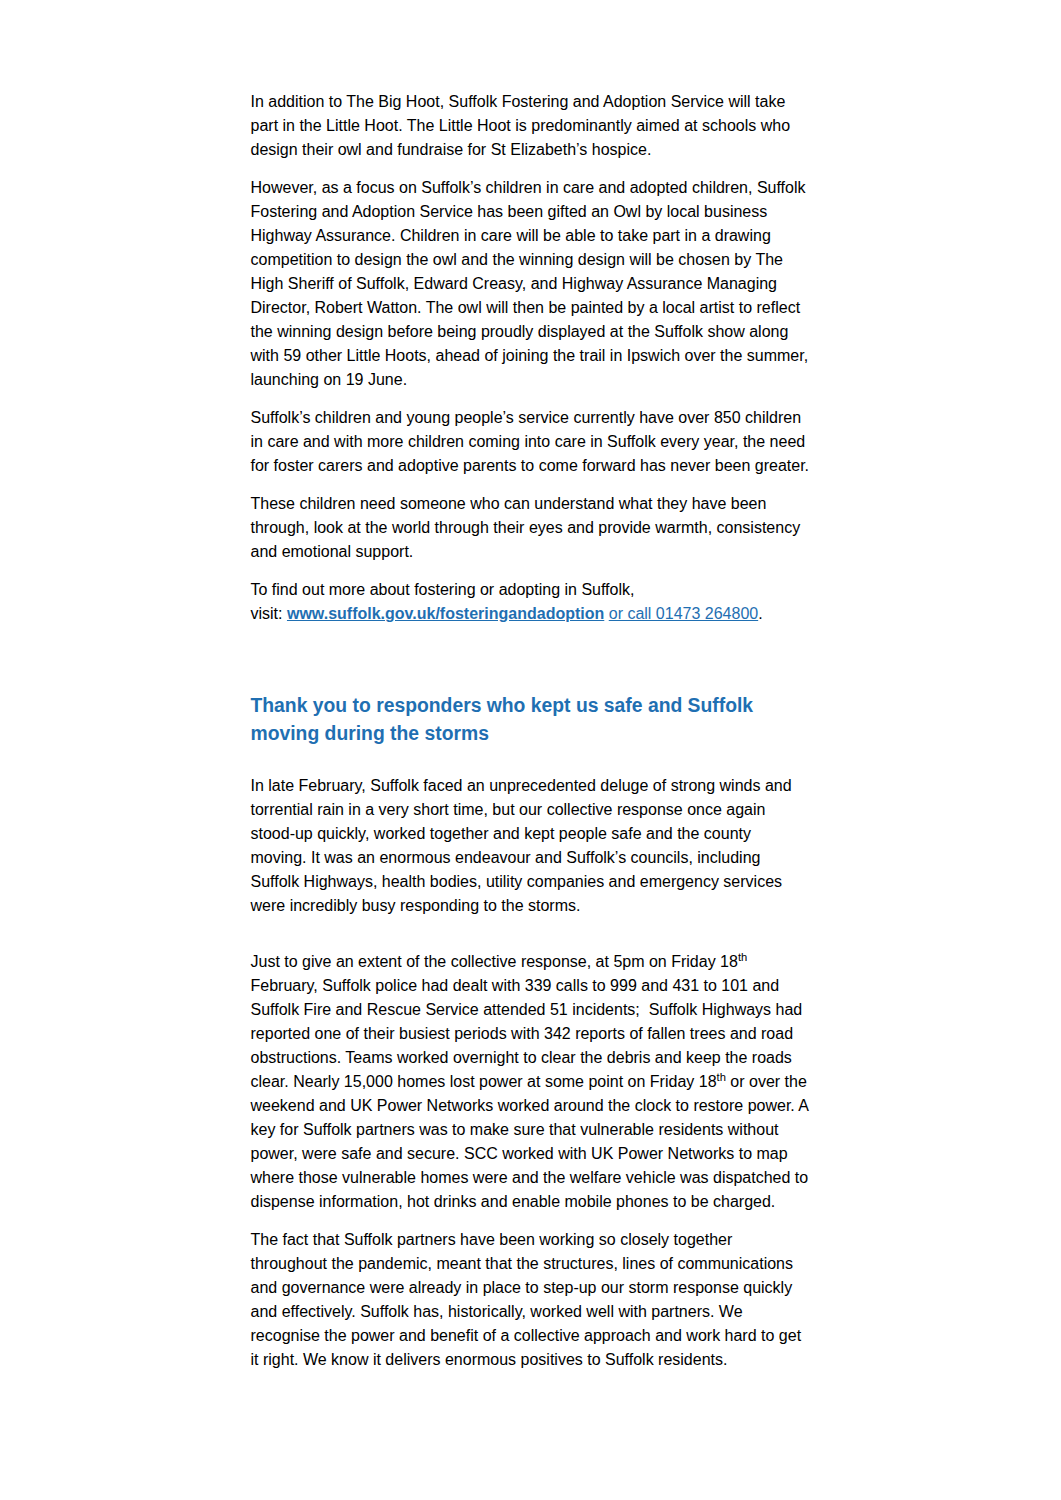In addition to The Big Hoot, Suffolk Fostering and Adoption Service will take part in the Little Hoot. The Little Hoot is predominantly aimed at schools who design their owl and fundraise for St Elizabeth’s hospice.
However, as a focus on Suffolk’s children in care and adopted children, Suffolk Fostering and Adoption Service has been gifted an Owl by local business Highway Assurance. Children in care will be able to take part in a drawing competition to design the owl and the winning design will be chosen by The High Sheriff of Suffolk, Edward Creasy, and Highway Assurance Managing Director, Robert Watton. The owl will then be painted by a local artist to reflect the winning design before being proudly displayed at the Suffolk show along with 59 other Little Hoots, ahead of joining the trail in Ipswich over the summer, launching on 19 June.
Suffolk’s children and young people’s service currently have over 850 children in care and with more children coming into care in Suffolk every year, the need for foster carers and adoptive parents to come forward has never been greater.
These children need someone who can understand what they have been through, look at the world through their eyes and provide warmth, consistency and emotional support.
To find out more about fostering or adopting in Suffolk,
visit: www.suffolk.gov.uk/fosteringandadoption or call 01473 264800.
Thank you to responders who kept us safe and Suffolk moving during the storms
In late February, Suffolk faced an unprecedented deluge of strong winds and torrential rain in a very short time, but our collective response once again stood-up quickly, worked together and kept people safe and the county moving. It was an enormous endeavour and Suffolk’s councils, including Suffolk Highways, health bodies, utility companies and emergency services were incredibly busy responding to the storms.
Just to give an extent of the collective response, at 5pm on Friday 18th February, Suffolk police had dealt with 339 calls to 999 and 431 to 101 and Suffolk Fire and Rescue Service attended 51 incidents; Suffolk Highways had reported one of their busiest periods with 342 reports of fallen trees and road obstructions. Teams worked overnight to clear the debris and keep the roads clear. Nearly 15,000 homes lost power at some point on Friday 18th or over the weekend and UK Power Networks worked around the clock to restore power. A key for Suffolk partners was to make sure that vulnerable residents without power, were safe and secure. SCC worked with UK Power Networks to map where those vulnerable homes were and the welfare vehicle was dispatched to dispense information, hot drinks and enable mobile phones to be charged.
The fact that Suffolk partners have been working so closely together throughout the pandemic, meant that the structures, lines of communications and governance were already in place to step-up our storm response quickly and effectively. Suffolk has, historically, worked well with partners. We recognise the power and benefit of a collective approach and work hard to get it right. We know it delivers enormous positives to Suffolk residents.